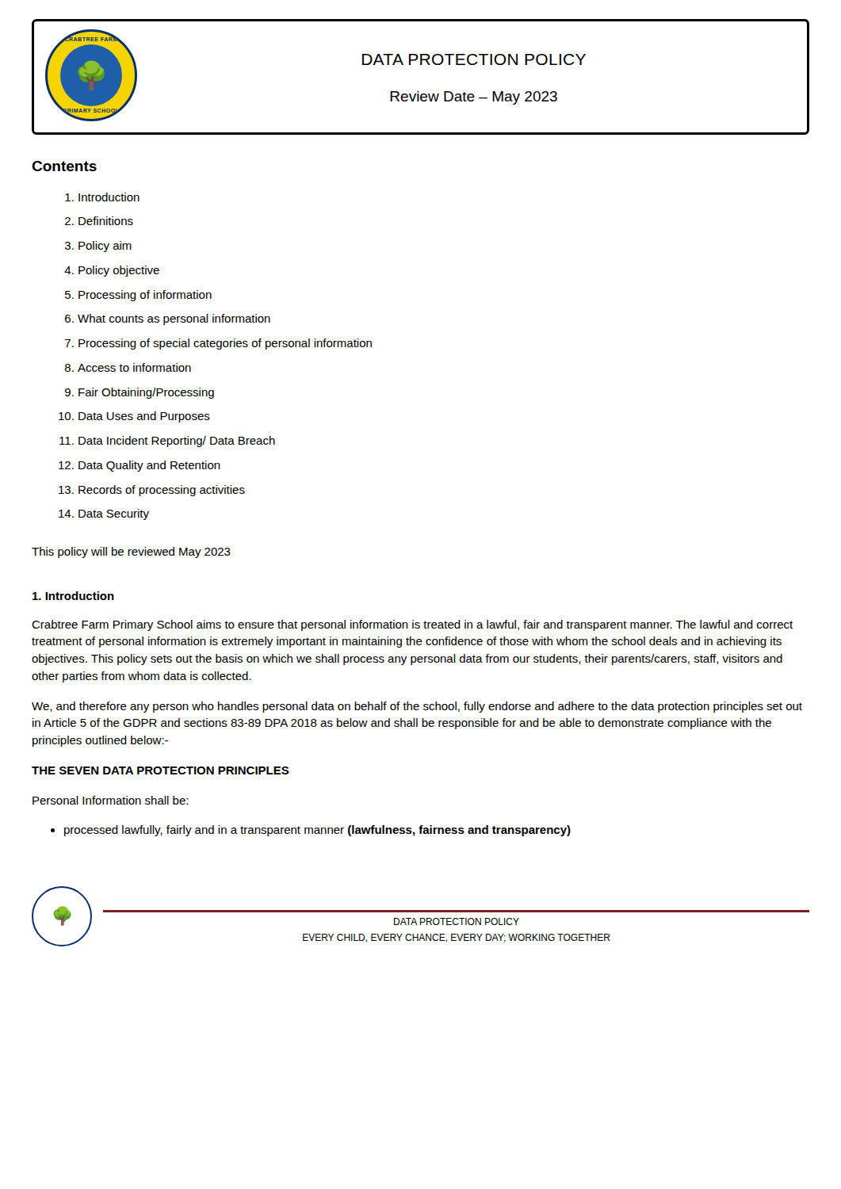CRABTREE FARM PRIMARY SCHOOL
🌳
DATA PROTECTION POLICY
Review Date – May 2023
Contents
Introduction
Definitions
Policy aim
Policy objective
Processing of information
What counts as personal information
Processing of special categories of personal information
Access to information
Fair Obtaining/Processing
Data Uses and Purposes
Data Incident Reporting/ Data Breach
Data Quality and Retention
Records of processing activities
Data Security
This policy will be reviewed May 2023
1. Introduction
Crabtree Farm Primary School aims to ensure that personal information is treated in a lawful, fair and transparent manner. The lawful and correct treatment of personal information is extremely important in maintaining the confidence of those with whom the school deals and in achieving its objectives. This policy sets out the basis on which we shall process any personal data from our students, their parents/carers, staff, visitors and other parties from whom data is collected.
We, and therefore any person who handles personal data on behalf of the school, fully endorse and adhere to the data protection principles set out in Article 5 of the GDPR and sections 83-89 DPA 2018 as below and shall be responsible for and be able to demonstrate compliance with the principles outlined below:-
THE SEVEN DATA PROTECTION PRINCIPLES
Personal Information shall be:
processed lawfully, fairly and in a transparent manner (lawfulness, fairness and transparency)
🌳
DATA PROTECTION POLICY
EVERY CHILD, EVERY CHANCE, EVERY DAY; WORKING TOGETHER